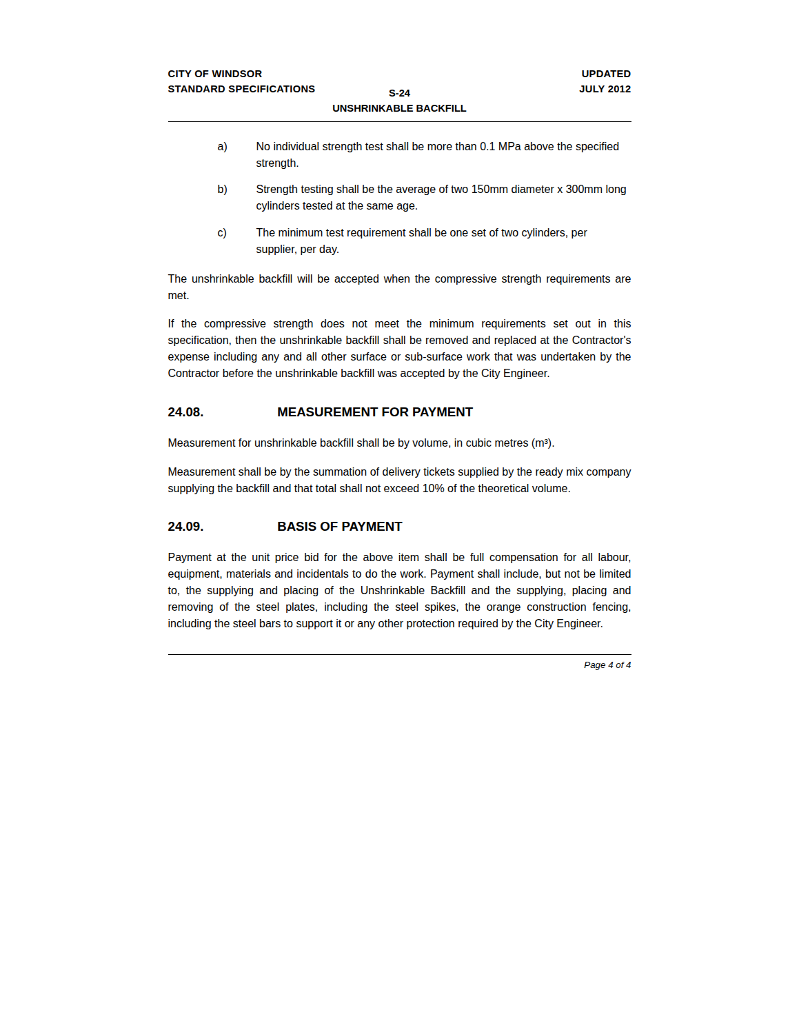CITY OF WINDSOR
STANDARD SPECIFICATIONS
UPDATED
JULY 2012
S-24
UNSHRINKABLE BACKFILL
a) No individual strength test shall be more than 0.1 MPa above the specified strength.
b) Strength testing shall be the average of two 150mm diameter x 300mm long cylinders tested at the same age.
c) The minimum test requirement shall be one set of two cylinders, per supplier, per day.
The unshrinkable backfill will be accepted when the compressive strength requirements are met.
If the compressive strength does not meet the minimum requirements set out in this specification, then the unshrinkable backfill shall be removed and replaced at the Contractor's expense including any and all other surface or sub-surface work that was undertaken by the Contractor before the unshrinkable backfill was accepted by the City Engineer.
24.08. MEASUREMENT FOR PAYMENT
Measurement for unshrinkable backfill shall be by volume, in cubic metres (m³).
Measurement shall be by the summation of delivery tickets supplied by the ready mix company supplying the backfill and that total shall not exceed 10% of the theoretical volume.
24.09. BASIS OF PAYMENT
Payment at the unit price bid for the above item shall be full compensation for all labour, equipment, materials and incidentals to do the work. Payment shall include, but not be limited to, the supplying and placing of the Unshrinkable Backfill and the supplying, placing and removing of the steel plates, including the steel spikes, the orange construction fencing, including the steel bars to support it or any other protection required by the City Engineer.
Page 4 of 4